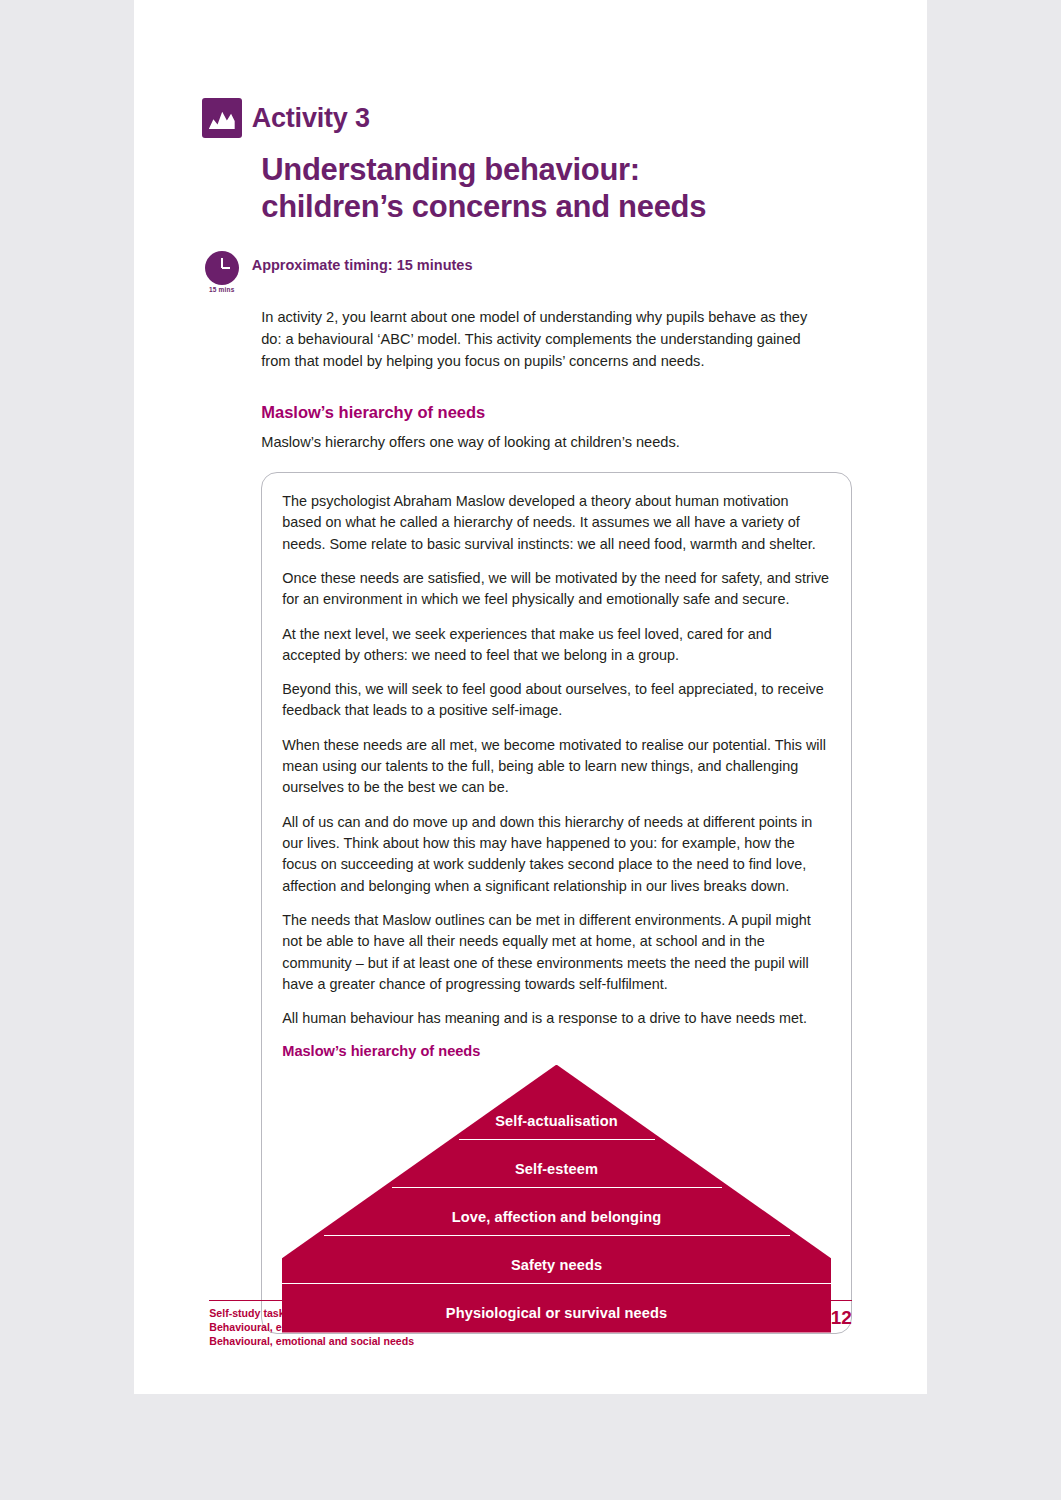Activity 3
Understanding behaviour: children’s concerns and needs
15 mins
Approximate timing: 15 minutes
In activity 2, you learnt about one model of understanding why pupils behave as they do: a behavioural ‘ABC’ model. This activity complements the understanding gained from that model by helping you focus on pupils’ concerns and needs.
Maslow’s hierarchy of needs
Maslow’s hierarchy offers one way of looking at children’s needs.
The psychologist Abraham Maslow developed a theory about human motivation based on what he called a hierarchy of needs. It assumes we all have a variety of needs. Some relate to basic survival instincts: we all need food, warmth and shelter.
Once these needs are satisfied, we will be motivated by the need for safety, and strive for an environment in which we feel physically and emotionally safe and secure.
At the next level, we seek experiences that make us feel loved, cared for and accepted by others: we need to feel that we belong in a group.
Beyond this, we will seek to feel good about ourselves, to feel appreciated, to receive feedback that leads to a positive self-image.
When these needs are all met, we become motivated to realise our potential. This will mean using our talents to the full, being able to learn new things, and challenging ourselves to be the best we can be.
All of us can and do move up and down this hierarchy of needs at different points in our lives. Think about how this may have happened to you: for example, how the focus on succeeding at work suddenly takes second place to the need to find love, affection and belonging when a significant relationship in our lives breaks down.
The needs that Maslow outlines can be met in different environments. A pupil might not be able to have all their needs equally met at home, at school and in the community – but if at least one of these environments meets the need the pupil will have a greater chance of progressing towards self-fulfilment.
All human behaviour has meaning and is a response to a drive to have needs met.
Maslow’s hierarchy of needs
Self-actualisation
Self-esteem
Love, affection and belonging
Safety needs
Physiological or survival needs
Self-study task 9
Behavioural, emotional and social difficulties
Behavioural, emotional and social needs
12